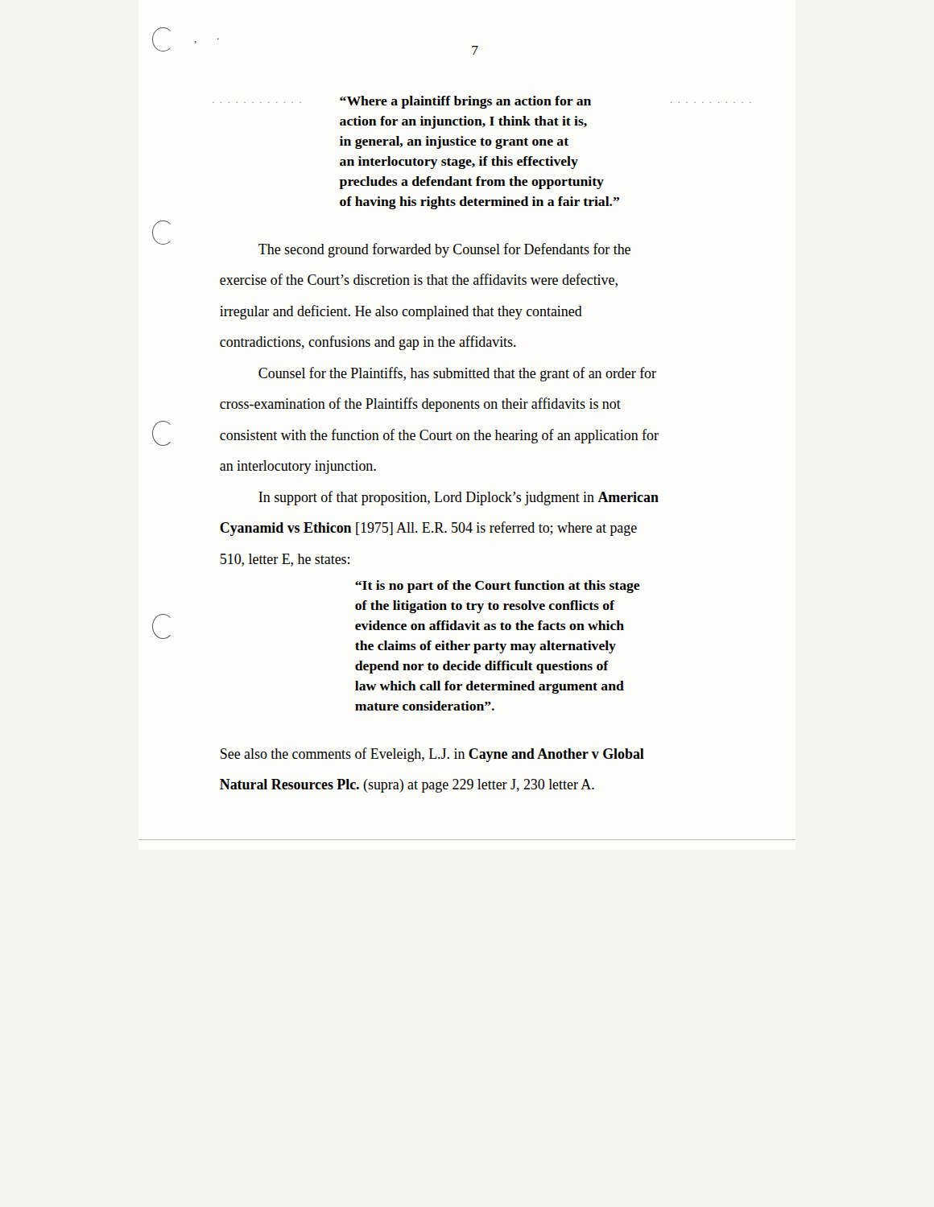, ·
7
. . . . . . . . . . . .
. . . . . . . . . . .
“Where a plaintiff brings an action for an
action for an injunction, I think that it is,
in general, an injustice to grant one at
an interlocutory stage, if this effectively
precludes a defendant from the opportunity
of having his rights determined in a fair trial.”
The second ground forwarded by Counsel for Defendants for the
exercise of the Court’s discretion is that the affidavits were defective,
irregular and deficient. He also complained that they contained
contradictions, confusions and gap in the affidavits.
Counsel for the Plaintiffs, has submitted that the grant of an order for
cross-examination of the Plaintiffs deponents on their affidavits is not
consistent with the function of the Court on the hearing of an application for
an interlocutory injunction.
In support of that proposition, Lord Diplock’s judgment in American
Cyanamid vs Ethicon [1975] All. E.R. 504 is referred to; where at page
510, letter E, he states:
“It is no part of the Court function at this stage
of the litigation to try to resolve conflicts of
evidence on affidavit as to the facts on which
the claims of either party may alternatively
depend nor to decide difficult questions of
law which call for determined argument and
mature consideration”.
See also the comments of Eveleigh, L.J. in Cayne and Another v Global
Natural Resources Plc. (supra) at page 229 letter J, 230 letter A.